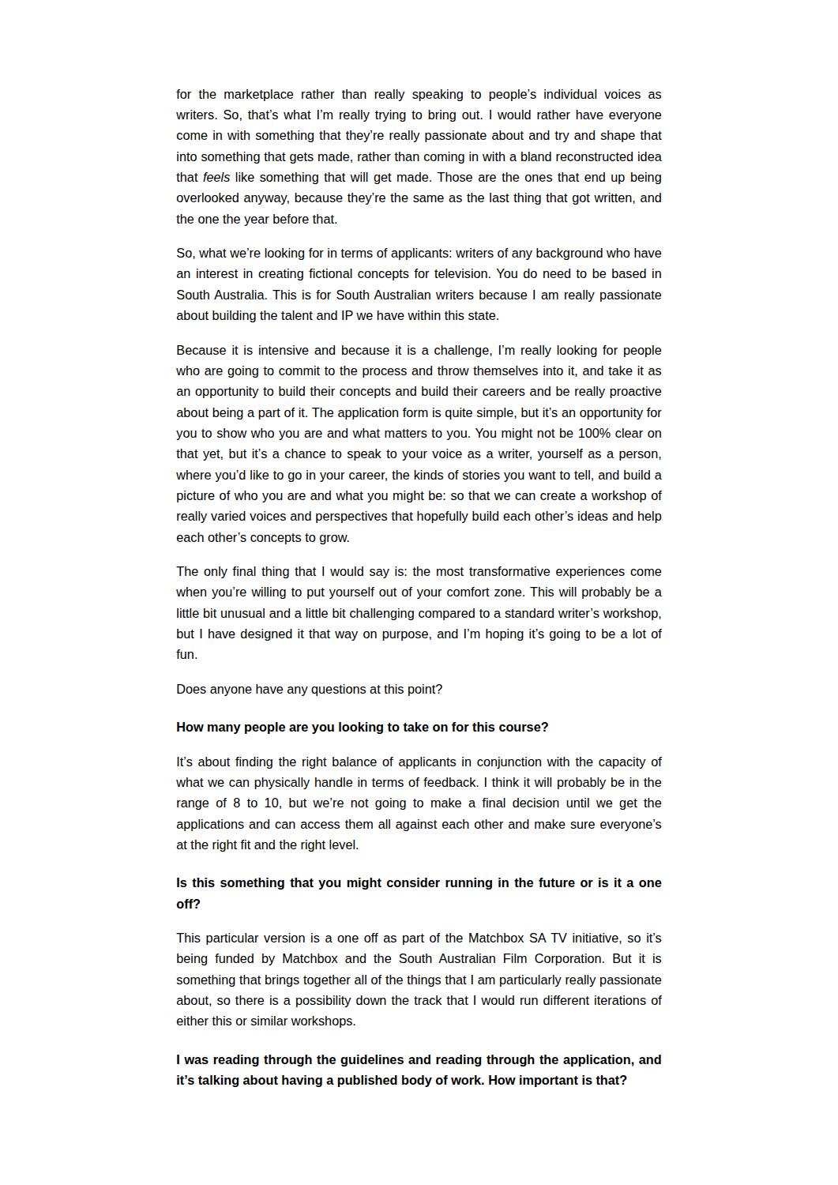for the marketplace rather than really speaking to people’s individual voices as writers. So, that’s what I’m really trying to bring out. I would rather have everyone come in with something that they’re really passionate about and try and shape that into something that gets made, rather than coming in with a bland reconstructed idea that feels like something that will get made. Those are the ones that end up being overlooked anyway, because they’re the same as the last thing that got written, and the one the year before that.
So, what we’re looking for in terms of applicants: writers of any background who have an interest in creating fictional concepts for television. You do need to be based in South Australia. This is for South Australian writers because I am really passionate about building the talent and IP we have within this state.
Because it is intensive and because it is a challenge, I’m really looking for people who are going to commit to the process and throw themselves into it, and take it as an opportunity to build their concepts and build their careers and be really proactive about being a part of it. The application form is quite simple, but it’s an opportunity for you to show who you are and what matters to you. You might not be 100% clear on that yet, but it’s a chance to speak to your voice as a writer, yourself as a person, where you’d like to go in your career, the kinds of stories you want to tell, and build a picture of who you are and what you might be: so that we can create a workshop of really varied voices and perspectives that hopefully build each other’s ideas and help each other’s concepts to grow.
The only final thing that I would say is: the most transformative experiences come when you’re willing to put yourself out of your comfort zone. This will probably be a little bit unusual and a little bit challenging compared to a standard writer’s workshop, but I have designed it that way on purpose, and I’m hoping it’s going to be a lot of fun.
Does anyone have any questions at this point?
How many people are you looking to take on for this course?
It’s about finding the right balance of applicants in conjunction with the capacity of what we can physically handle in terms of feedback. I think it will probably be in the range of 8 to 10, but we’re not going to make a final decision until we get the applications and can access them all against each other and make sure everyone’s at the right fit and the right level.
Is this something that you might consider running in the future or is it a one off?
This particular version is a one off as part of the Matchbox SA TV initiative, so it’s being funded by Matchbox and the South Australian Film Corporation. But it is something that brings together all of the things that I am particularly really passionate about, so there is a possibility down the track that I would run different iterations of either this or similar workshops.
I was reading through the guidelines and reading through the application, and it’s talking about having a published body of work. How important is that?